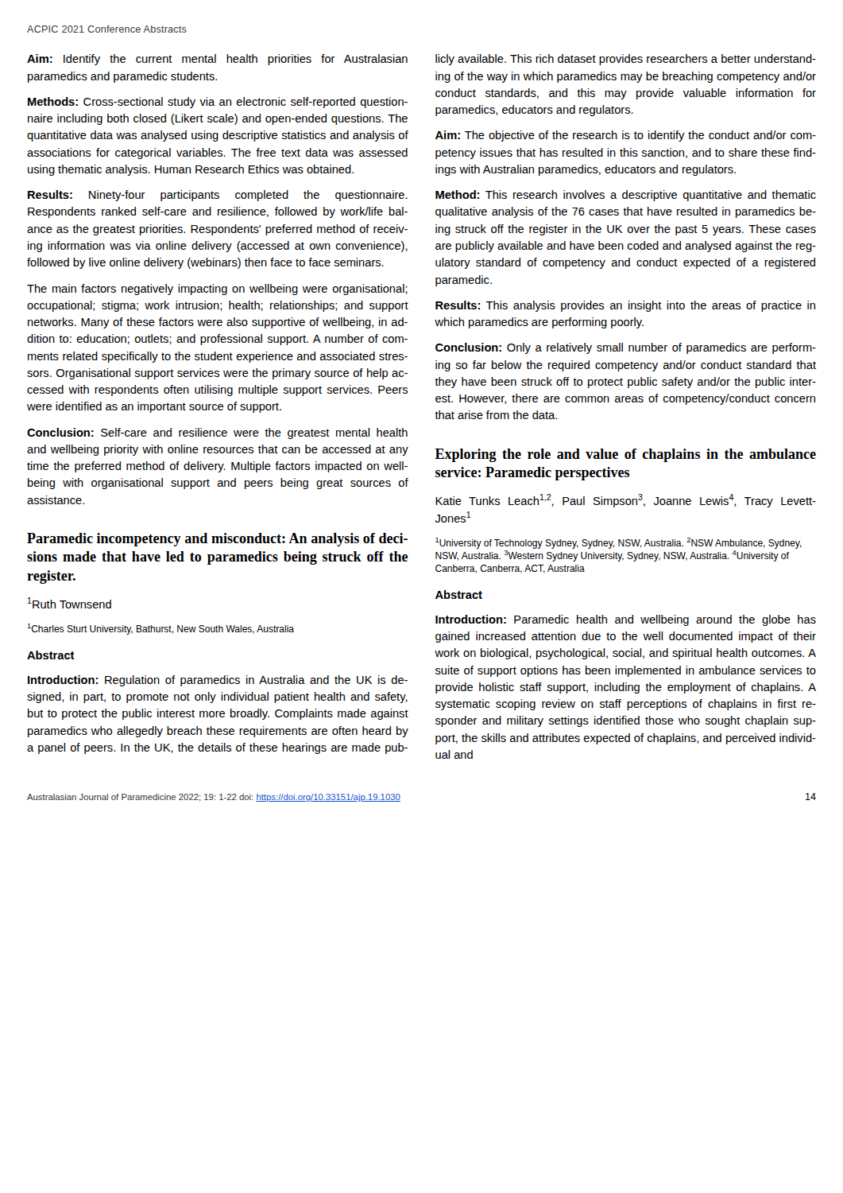ACPIC 2021 Conference Abstracts
Aim: Identify the current mental health priorities for Australasian paramedics and paramedic students.
Methods: Cross-sectional study via an electronic self-reported questionnaire including both closed (Likert scale) and open-ended questions. The quantitative data was analysed using descriptive statistics and analysis of associations for categorical variables. The free text data was assessed using thematic analysis. Human Research Ethics was obtained.
Results: Ninety-four participants completed the questionnaire. Respondents ranked self-care and resilience, followed by work/life balance as the greatest priorities. Respondents' preferred method of receiving information was via online delivery (accessed at own convenience), followed by live online delivery (webinars) then face to face seminars.
The main factors negatively impacting on wellbeing were organisational; occupational; stigma; work intrusion; health; relationships; and support networks. Many of these factors were also supportive of wellbeing, in addition to: education; outlets; and professional support. A number of comments related specifically to the student experience and associated stressors. Organisational support services were the primary source of help accessed with respondents often utilising multiple support services. Peers were identified as an important source of support.
Conclusion: Self-care and resilience were the greatest mental health and wellbeing priority with online resources that can be accessed at any time the preferred method of delivery. Multiple factors impacted on wellbeing with organisational support and peers being great sources of assistance.
Paramedic incompetency and misconduct: An analysis of decisions made that have led to paramedics being struck off the register.
1Ruth Townsend
1Charles Sturt University, Bathurst, New South Wales, Australia
Abstract
Introduction: Regulation of paramedics in Australia and the UK is designed, in part, to promote not only individual patient health and safety, but to protect the public interest more broadly. Complaints made against paramedics who allegedly breach these requirements are often heard by a panel of peers. In the UK, the details of these hearings are made publicly available. This rich dataset provides researchers a better understanding of the way in which paramedics may be breaching competency and/or conduct standards, and this may provide valuable information for paramedics, educators and regulators.
Aim: The objective of the research is to identify the conduct and/or competency issues that has resulted in this sanction, and to share these findings with Australian paramedics, educators and regulators.
Method: This research involves a descriptive quantitative and thematic qualitative analysis of the 76 cases that have resulted in paramedics being struck off the register in the UK over the past 5 years. These cases are publicly available and have been coded and analysed against the regulatory standard of competency and conduct expected of a registered paramedic.
Results: This analysis provides an insight into the areas of practice in which paramedics are performing poorly.
Conclusion: Only a relatively small number of paramedics are performing so far below the required competency and/or conduct standard that they have been struck off to protect public safety and/or the public interest. However, there are common areas of competency/conduct concern that arise from the data.
Exploring the role and value of chaplains in the ambulance service: Paramedic perspectives
Katie Tunks Leach1,2, Paul Simpson3, Joanne Lewis4, Tracy Levett-Jones1
1University of Technology Sydney, Sydney, NSW, Australia. 2NSW Ambulance, Sydney, NSW, Australia. 3Western Sydney University, Sydney, NSW, Australia. 4University of Canberra, Canberra, ACT, Australia
Abstract
Introduction: Paramedic health and wellbeing around the globe has gained increased attention due to the well documented impact of their work on biological, psychological, social, and spiritual health outcomes. A suite of support options has been implemented in ambulance services to provide holistic staff support, including the employment of chaplains. A systematic scoping review on staff perceptions of chaplains in first responder and military settings identified those who sought chaplain support, the skills and attributes expected of chaplains, and perceived individual and
Australasian Journal of Paramedicine 2022; 19: 1-22 doi: https://doi.org/10.33151/ajp.19.1030 14